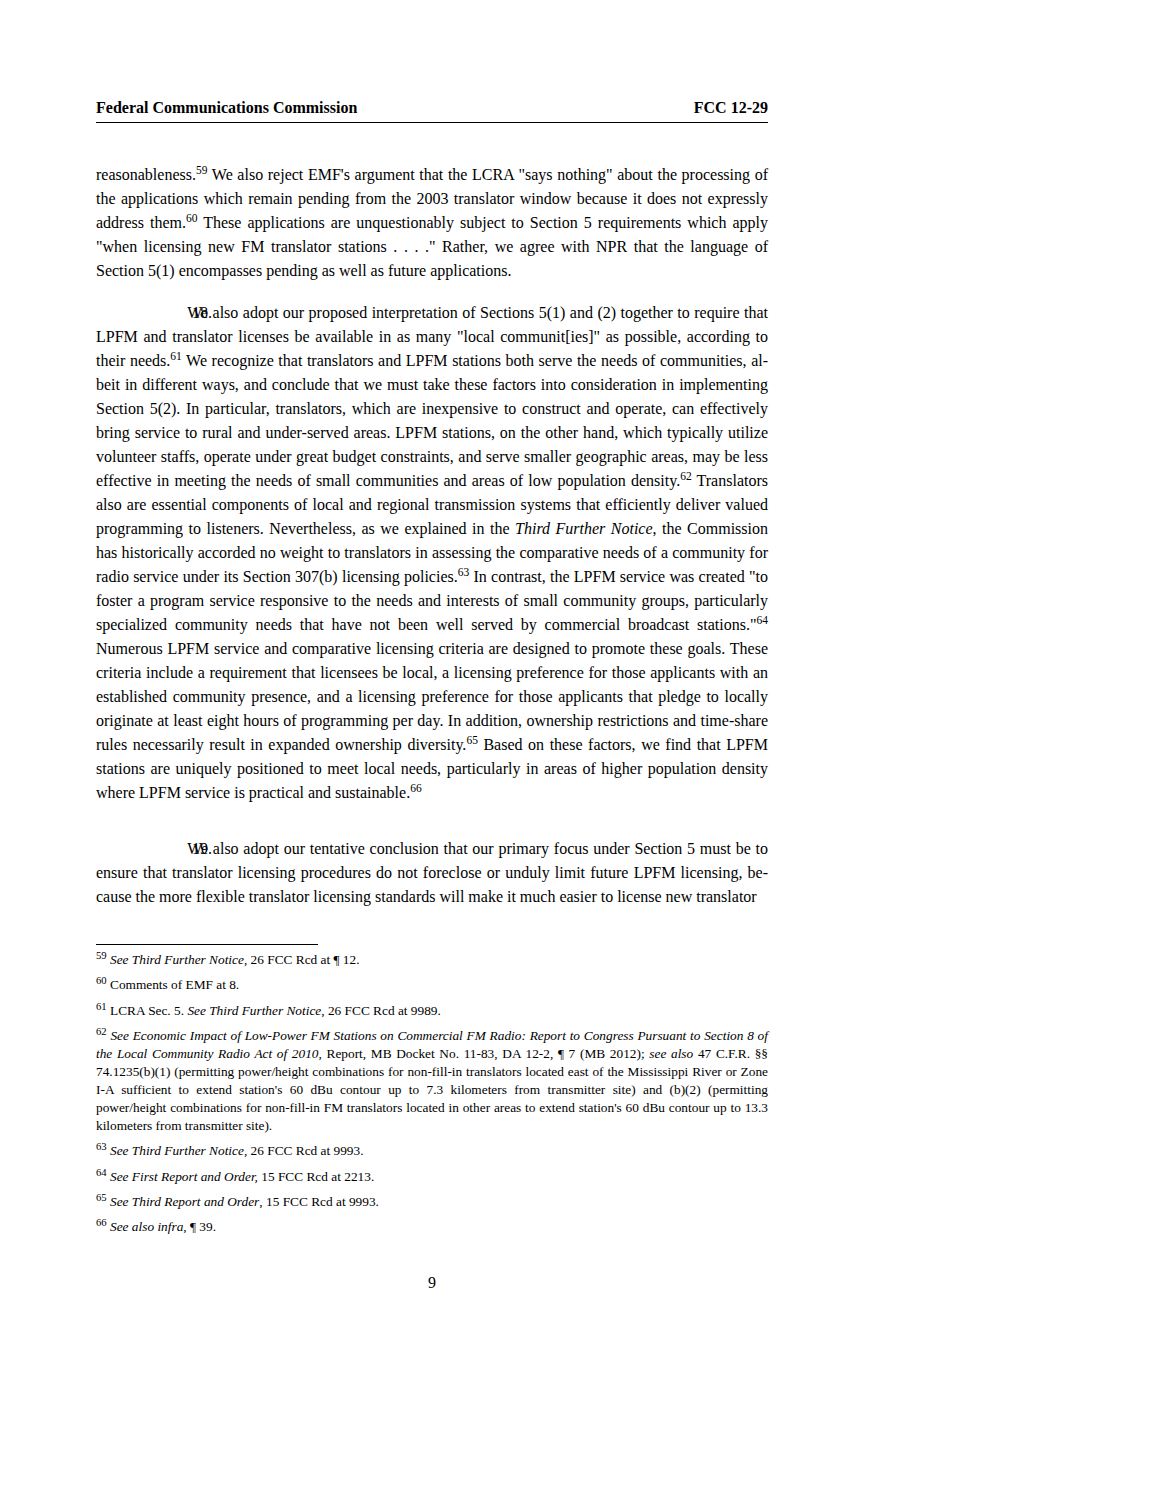Federal Communications Commission FCC 12-29
reasonableness.59 We also reject EMF's argument that the LCRA "says nothing" about the processing of the applications which remain pending from the 2003 translator window because it does not expressly address them.60 These applications are unquestionably subject to Section 5 requirements which apply "when licensing new FM translator stations . . . ." Rather, we agree with NPR that the language of Section 5(1) encompasses pending as well as future applications.
18. We also adopt our proposed interpretation of Sections 5(1) and (2) together to require that LPFM and translator licenses be available in as many "local communit[ies]" as possible, according to their needs.61 We recognize that translators and LPFM stations both serve the needs of communities, albeit in different ways, and conclude that we must take these factors into consideration in implementing Section 5(2). In particular, translators, which are inexpensive to construct and operate, can effectively bring service to rural and under-served areas. LPFM stations, on the other hand, which typically utilize volunteer staffs, operate under great budget constraints, and serve smaller geographic areas, may be less effective in meeting the needs of small communities and areas of low population density.62 Translators also are essential components of local and regional transmission systems that efficiently deliver valued programming to listeners. Nevertheless, as we explained in the Third Further Notice, the Commission has historically accorded no weight to translators in assessing the comparative needs of a community for radio service under its Section 307(b) licensing policies.63 In contrast, the LPFM service was created "to foster a program service responsive to the needs and interests of small community groups, particularly specialized community needs that have not been well served by commercial broadcast stations."64 Numerous LPFM service and comparative licensing criteria are designed to promote these goals. These criteria include a requirement that licensees be local, a licensing preference for those applicants with an established community presence, and a licensing preference for those applicants that pledge to locally originate at least eight hours of programming per day. In addition, ownership restrictions and time-share rules necessarily result in expanded ownership diversity.65 Based on these factors, we find that LPFM stations are uniquely positioned to meet local needs, particularly in areas of higher population density where LPFM service is practical and sustainable.66
19. We also adopt our tentative conclusion that our primary focus under Section 5 must be to ensure that translator licensing procedures do not foreclose or unduly limit future LPFM licensing, because the more flexible translator licensing standards will make it much easier to license new translator
59 See Third Further Notice, 26 FCC Rcd at ¶ 12.
60 Comments of EMF at 8.
61 LCRA Sec. 5. See Third Further Notice, 26 FCC Rcd at 9989.
62 See Economic Impact of Low-Power FM Stations on Commercial FM Radio: Report to Congress Pursuant to Section 8 of the Local Community Radio Act of 2010, Report, MB Docket No. 11-83, DA 12-2, ¶ 7 (MB 2012); see also 47 C.F.R. §§ 74.1235(b)(1) (permitting power/height combinations for non-fill-in translators located east of the Mississippi River or Zone I-A sufficient to extend station's 60 dBu contour up to 7.3 kilometers from transmitter site) and (b)(2) (permitting power/height combinations for non-fill-in FM translators located in other areas to extend station's 60 dBu contour up to 13.3 kilometers from transmitter site).
63 See Third Further Notice, 26 FCC Rcd at 9993.
64 See First Report and Order, 15 FCC Rcd at 2213.
65 See Third Report and Order, 15 FCC Rcd at 9993.
66 See also infra, ¶ 39.
9